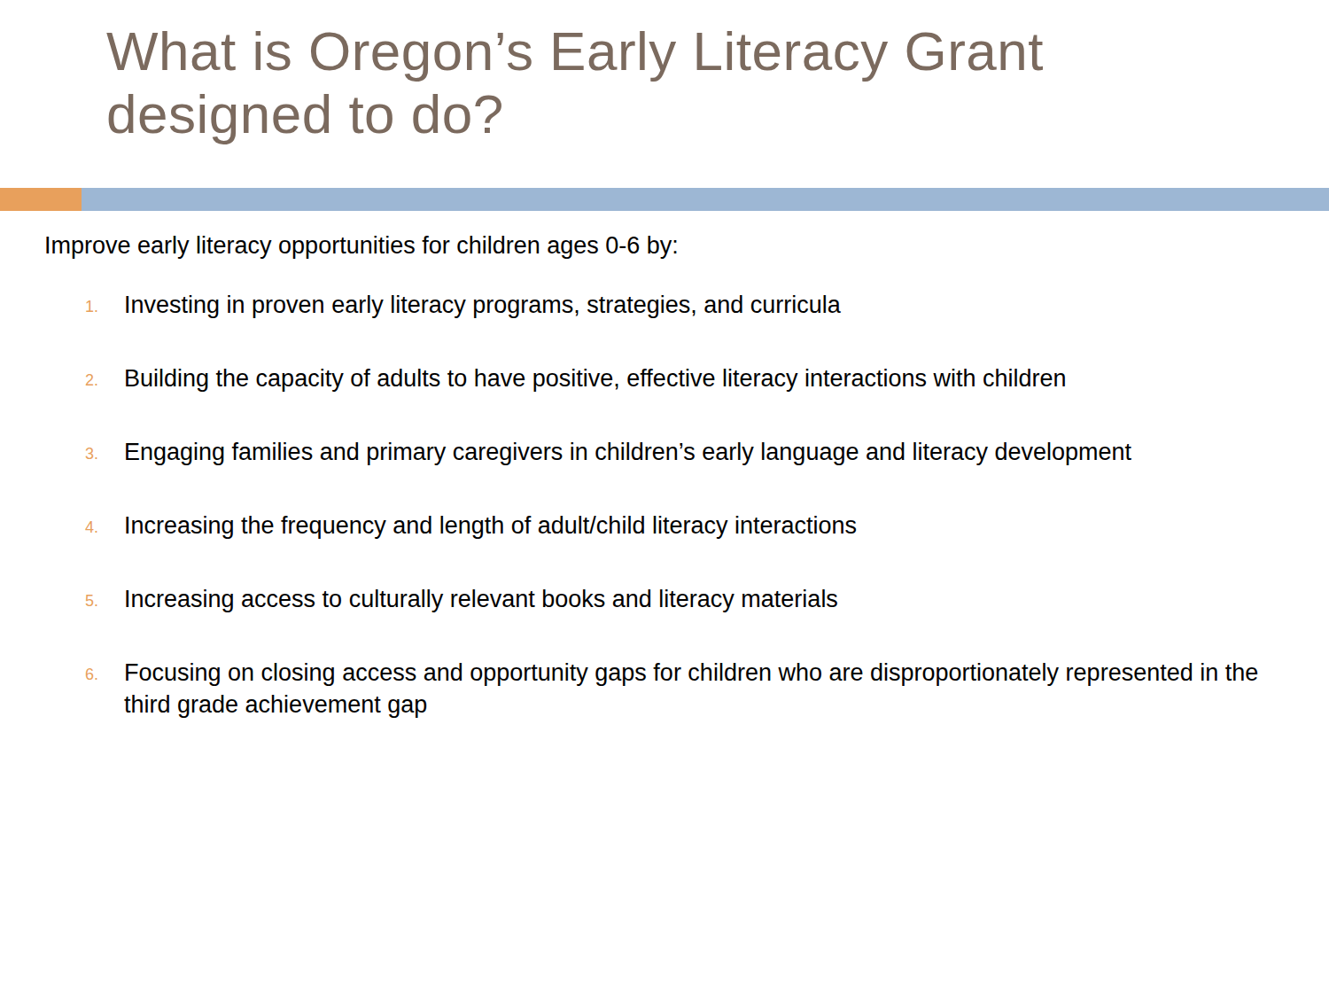What is Oregon’s Early Literacy Grant designed to do?
Improve early literacy opportunities for children ages 0-6 by:
Investing in proven early literacy programs, strategies, and curricula
Building the capacity of adults to have positive, effective literacy interactions with children
Engaging families and primary caregivers in children’s early language and literacy development
Increasing the frequency and length of adult/child literacy interactions
Increasing access to culturally relevant books and literacy materials
Focusing on closing access and opportunity gaps for children who are disproportionately represented in the third grade achievement gap